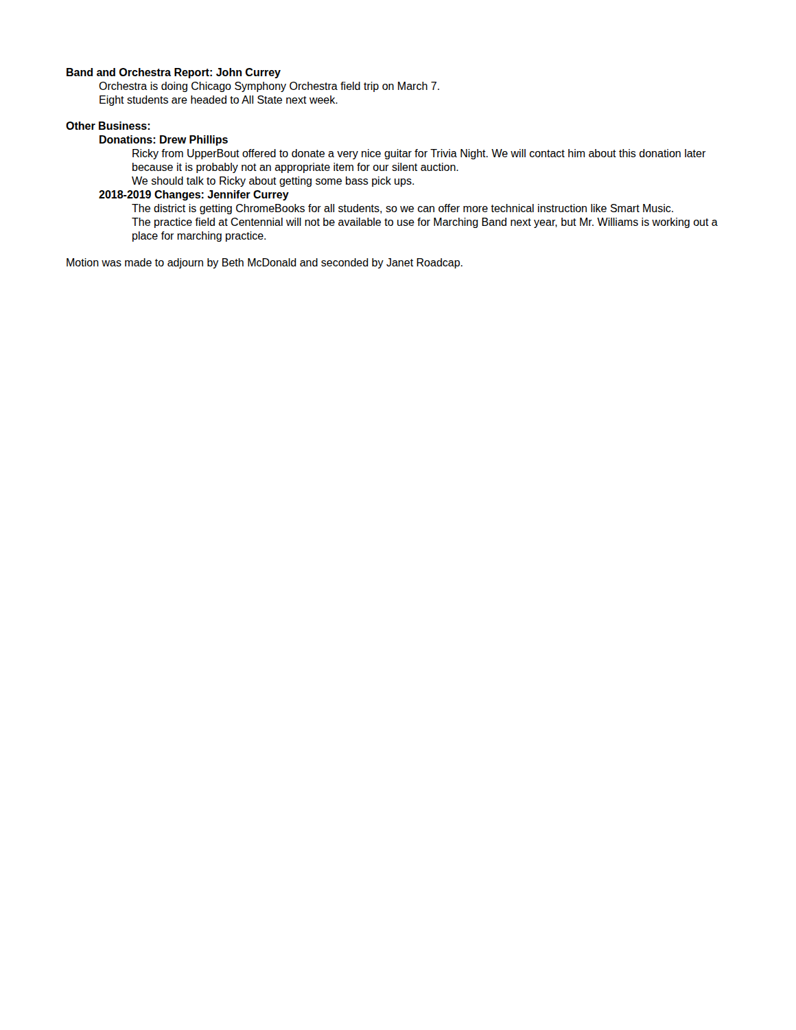Band and Orchestra Report: John Currey
Orchestra is doing Chicago Symphony Orchestra field trip on March 7.
Eight students are headed to All State next week.
Other Business:
Donations: Drew Phillips
Ricky from UpperBout offered to donate a very nice guitar for Trivia Night. We will contact him about this donation later because it is probably not an appropriate item for our silent auction.
We should talk to Ricky about getting some bass pick ups.
2018-2019 Changes: Jennifer Currey
The district is getting ChromeBooks for all students, so we can offer more technical instruction like Smart Music.
The practice field at Centennial will not be available to use for Marching Band next year, but Mr. Williams is working out a place for marching practice.
Motion was made to adjourn by Beth McDonald and seconded by Janet Roadcap.